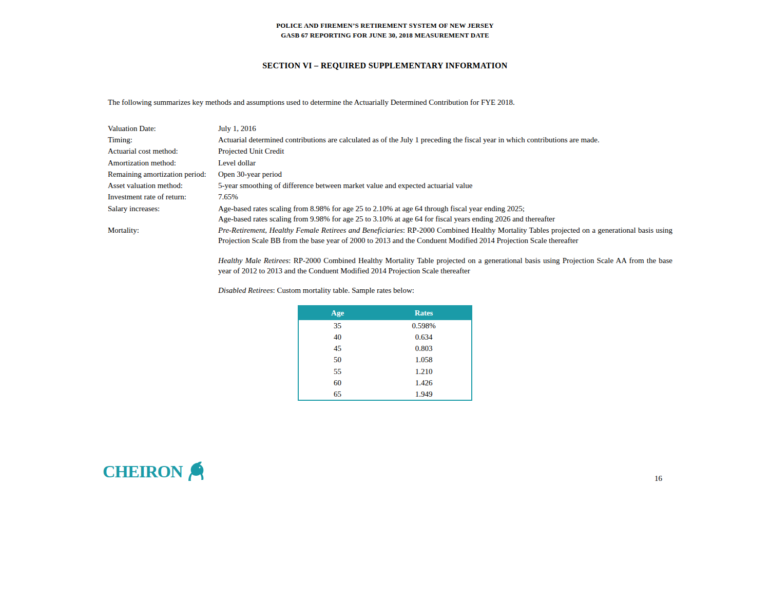POLICE AND FIREMEN’S RETIREMENT SYSTEM OF NEW JERSEY
GASB 67 REPORTING FOR JUNE 30, 2018 MEASUREMENT DATE
SECTION VI – REQUIRED SUPPLEMENTARY INFORMATION
The following summarizes key methods and assumptions used to determine the Actuarially Determined Contribution for FYE 2018.
| Valuation Date: | July 1, 2016 |
| Timing: | Actuarial determined contributions are calculated as of the July 1 preceding the fiscal year in which contributions are made. |
| Actuarial cost method: | Projected Unit Credit |
| Amortization method: | Level dollar |
| Remaining amortization period: | Open 30-year period |
| Asset valuation method: | 5-year smoothing of difference between market value and expected actuarial value |
| Investment rate of return: | 7.65% |
| Salary increases: | Age-based rates scaling from 8.98% for age 25 to 2.10% at age 64 through fiscal year ending 2025; Age-based rates scaling from 9.98% for age 25 to 3.10% at age 64 for fiscal years ending 2026 and thereafter |
| Mortality: | Pre-Retirement, Healthy Female Retirees and Beneficiaries : RP-2000 Combined Healthy Mortality Tables projected on a generational basis using Projection Scale BB from the base year of 2000 to 2013 and the Conduent Modified 2014 Projection Scale thereafter |
| | Healthy Male Retirees : RP-2000 Combined Healthy Mortality Table projected on a generational basis using Projection Scale AA from the base year of 2012 to 2013 and the Conduent Modified 2014 Projection Scale thereafter |
| | Disabled Retirees : Custom mortality table. Sample rates below: |
| Age | Rates |
| --- | --- |
| 35 | 0.598% |
| 40 | 0.634 |
| 45 | 0.803 |
| 50 | 1.058 |
| 55 | 1.210 |
| 60 | 1.426 |
| 65 | 1.949 |
CHEIRON
16